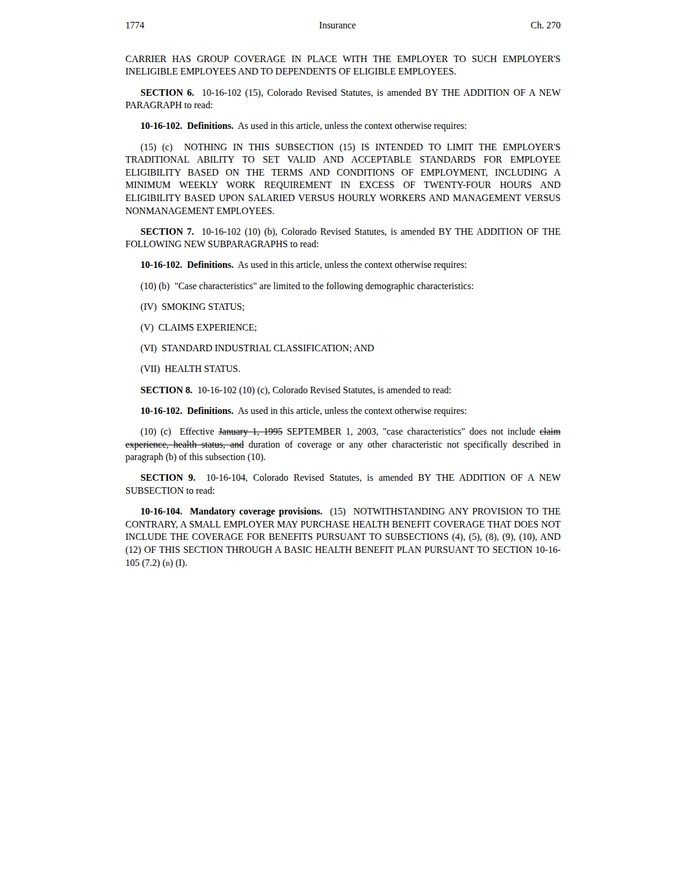1774 Insurance Ch. 270
CARRIER HAS GROUP COVERAGE IN PLACE WITH THE EMPLOYER TO SUCH EMPLOYER'S INELIGIBLE EMPLOYEES AND TO DEPENDENTS OF ELIGIBLE EMPLOYEES.
SECTION 6. 10-16-102 (15), Colorado Revised Statutes, is amended BY THE ADDITION OF A NEW PARAGRAPH to read:
10-16-102. Definitions. As used in this article, unless the context otherwise requires:
(15) (c) NOTHING IN THIS SUBSECTION (15) IS INTENDED TO LIMIT THE EMPLOYER'S TRADITIONAL ABILITY TO SET VALID AND ACCEPTABLE STANDARDS FOR EMPLOYEE ELIGIBILITY BASED ON THE TERMS AND CONDITIONS OF EMPLOYMENT, INCLUDING A MINIMUM WEEKLY WORK REQUIREMENT IN EXCESS OF TWENTY-FOUR HOURS AND ELIGIBILITY BASED UPON SALARIED VERSUS HOURLY WORKERS AND MANAGEMENT VERSUS NONMANAGEMENT EMPLOYEES.
SECTION 7. 10-16-102 (10) (b), Colorado Revised Statutes, is amended BY THE ADDITION OF THE FOLLOWING NEW SUBPARAGRAPHS to read:
10-16-102. Definitions. As used in this article, unless the context otherwise requires:
(10) (b) "Case characteristics" are limited to the following demographic characteristics:
(IV) SMOKING STATUS;
(V) CLAIMS EXPERIENCE;
(VI) STANDARD INDUSTRIAL CLASSIFICATION; AND
(VII) HEALTH STATUS.
SECTION 8. 10-16-102 (10) (c), Colorado Revised Statutes, is amended to read:
10-16-102. Definitions. As used in this article, unless the context otherwise requires:
(10) (c) Effective January 1, 1995 SEPTEMBER 1, 2003, "case characteristics" does not include claim experience, health status, and duration of coverage or any other characteristic not specifically described in paragraph (b) of this subsection (10).
SECTION 9. 10-16-104, Colorado Revised Statutes, is amended BY THE ADDITION OF A NEW SUBSECTION to read:
10-16-104. Mandatory coverage provisions. (15) NOTWITHSTANDING ANY PROVISION TO THE CONTRARY, A SMALL EMPLOYER MAY PURCHASE HEALTH BENEFIT COVERAGE THAT DOES NOT INCLUDE THE COVERAGE FOR BENEFITS PURSUANT TO SUBSECTIONS (4), (5), (8), (9), (10), AND (12) OF THIS SECTION THROUGH A BASIC HEALTH BENEFIT PLAN PURSUANT TO SECTION 10-16-105 (7.2) (b) (I).